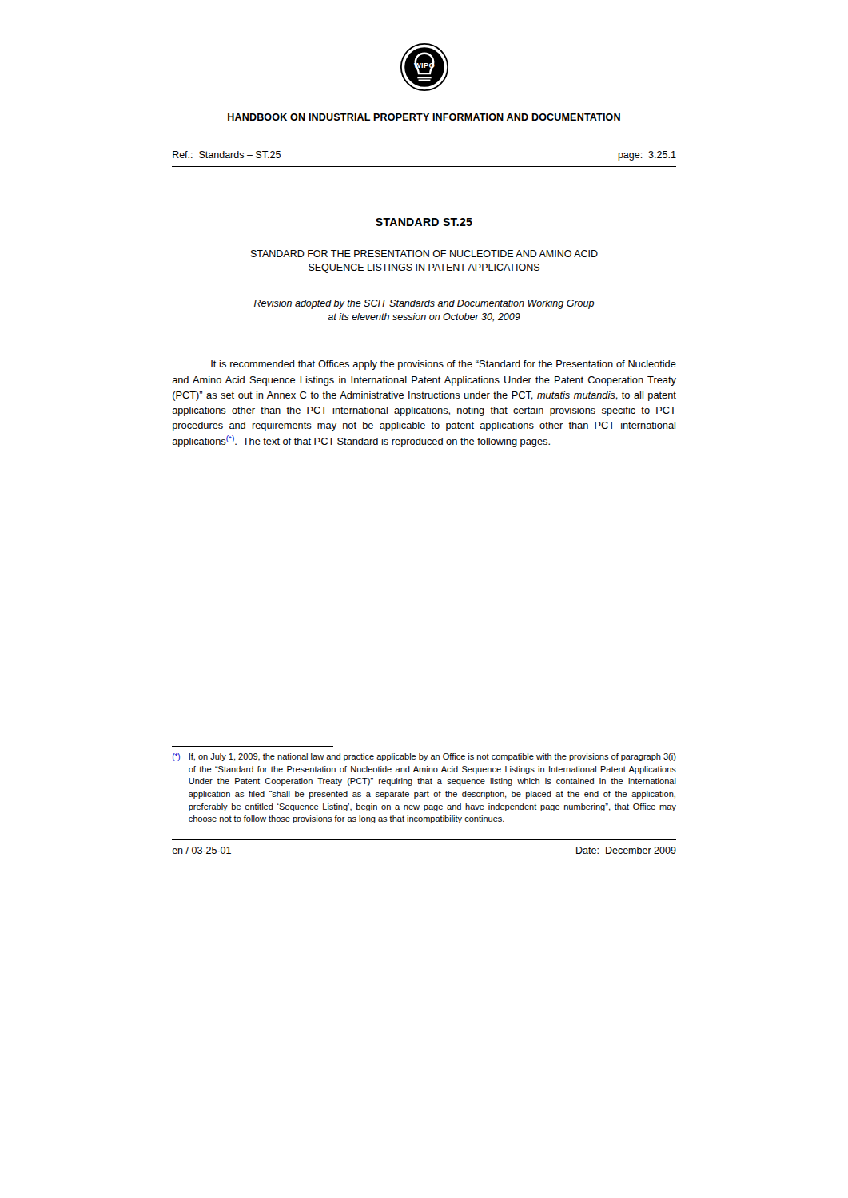WIPO
HANDBOOK ON INDUSTRIAL PROPERTY INFORMATION AND DOCUMENTATION
Ref.: Standards – ST.25 page: 3.25.1
STANDARD ST.25
STANDARD FOR THE PRESENTATION OF NUCLEOTIDE AND AMINO ACID
SEQUENCE LISTINGS IN PATENT APPLICATIONS
Revision adopted by the SCIT Standards and Documentation Working Group
at its eleventh session on October 30, 2009
It is recommended that Offices apply the provisions of the “Standard for the Presentation of Nucleotide and Amino Acid Sequence Listings in International Patent Applications Under the Patent Cooperation Treaty (PCT)” as set out in Annex C to the Administrative Instructions under the PCT, mutatis mutandis, to all patent applications other than the PCT international applications, noting that certain provisions specific to PCT procedures and requirements may not be applicable to patent applications other than PCT international applications(*). The text of that PCT Standard is reproduced on the following pages.
(*)
If, on July 1, 2009, the national law and practice applicable by an Office is not compatible with the provisions of paragraph 3(i) of the “Standard for the Presentation of Nucleotide and Amino Acid Sequence Listings in International Patent Applications Under the Patent Cooperation Treaty (PCT)” requiring that a sequence listing which is contained in the international application as filed “shall be presented as a separate part of the description, be placed at the end of the application, preferably be entitled ‘Sequence Listing’, begin on a new page and have independent page numbering”, that Office may choose not to follow those provisions for as long as that incompatibility continues.
en / 03-25-01 Date: December 2009